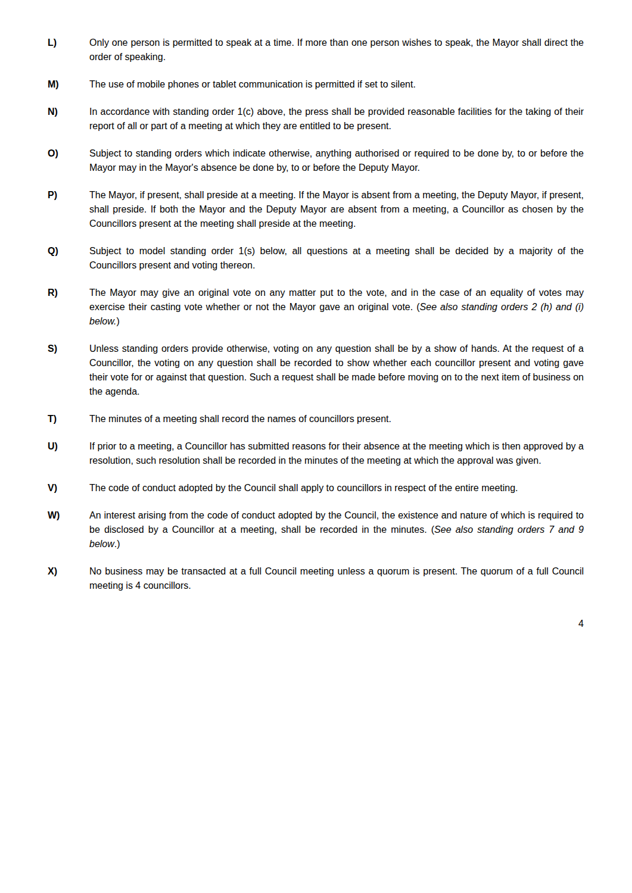L)
Only one person is permitted to speak at a time. If more than one person wishes to speak, the Mayor shall direct the order of speaking.
M)
The use of mobile phones or tablet communication is permitted if set to silent.
N)
In accordance with standing order 1(c) above, the press shall be provided reasonable facilities for the taking of their report of all or part of a meeting at which they are entitled to be present.
O)
Subject to standing orders which indicate otherwise, anything authorised or required to be done by, to or before the Mayor may in the Mayor's absence be done by, to or before the Deputy Mayor.
P)
The Mayor, if present, shall preside at a meeting. If the Mayor is absent from a meeting, the Deputy Mayor, if present, shall preside. If both the Mayor and the Deputy Mayor are absent from a meeting, a Councillor as chosen by the Councillors present at the meeting shall preside at the meeting.
Q)
Subject to model standing order 1(s) below, all questions at a meeting shall be decided by a majority of the Councillors present and voting thereon.
R)
The Mayor may give an original vote on any matter put to the vote, and in the case of an equality of votes may exercise their casting vote whether or not the Mayor gave an original vote. (See also standing orders 2 (h) and (i) below.)
S)
Unless standing orders provide otherwise, voting on any question shall be by a show of hands. At the request of a Councillor, the voting on any question shall be recorded to show whether each councillor present and voting gave their vote for or against that question. Such a request shall be made before moving on to the next item of business on the agenda.
T)
The minutes of a meeting shall record the names of councillors present.
U)
If prior to a meeting, a Councillor has submitted reasons for their absence at the meeting which is then approved by a resolution, such resolution shall be recorded in the minutes of the meeting at which the approval was given.
V)
The code of conduct adopted by the Council shall apply to councillors in respect of the entire meeting.
W)
An interest arising from the code of conduct adopted by the Council, the existence and nature of which is required to be disclosed by a Councillor at a meeting, shall be recorded in the minutes. (See also standing orders 7 and 9 below.)
X)
No business may be transacted at a full Council meeting unless a quorum is present. The quorum of a full Council meeting is 4 councillors.
4